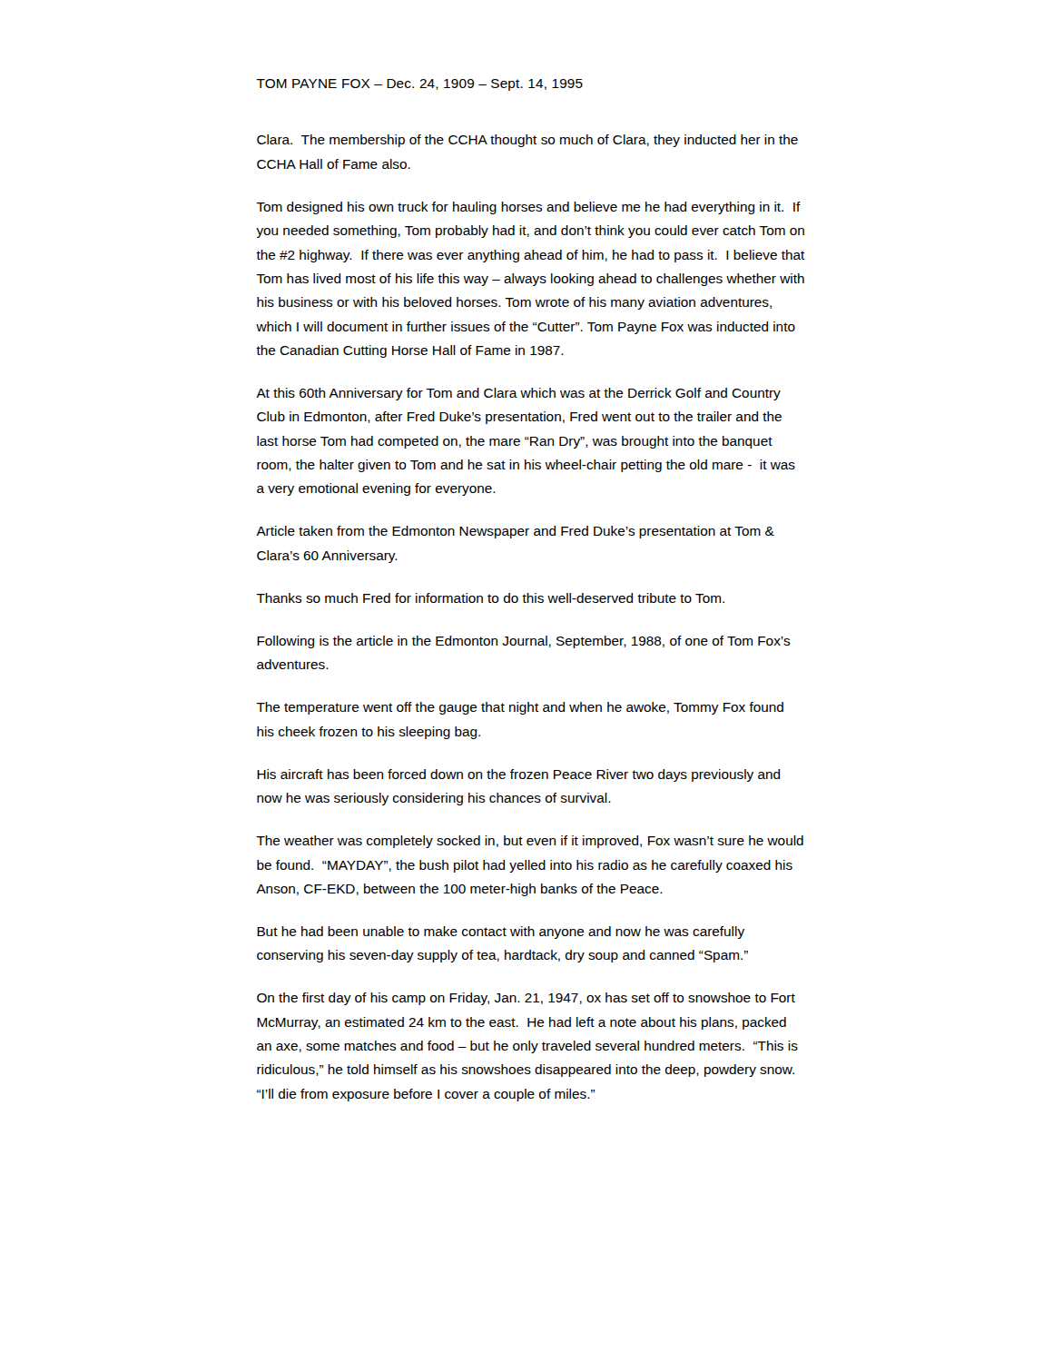TOM PAYNE FOX – Dec. 24, 1909 – Sept. 14, 1995
Clara. The membership of the CCHA thought so much of Clara, they inducted her in the CCHA Hall of Fame also.
Tom designed his own truck for hauling horses and believe me he had everything in it. If you needed something, Tom probably had it, and don’t think you could ever catch Tom on the #2 highway. If there was ever anything ahead of him, he had to pass it. I believe that Tom has lived most of his life this way – always looking ahead to challenges whether with his business or with his beloved horses. Tom wrote of his many aviation adventures, which I will document in further issues of the “Cutter”. Tom Payne Fox was inducted into the Canadian Cutting Horse Hall of Fame in 1987.
At this 60th Anniversary for Tom and Clara which was at the Derrick Golf and Country Club in Edmonton, after Fred Duke’s presentation, Fred went out to the trailer and the last horse Tom had competed on, the mare “Ran Dry”, was brought into the banquet room, the halter given to Tom and he sat in his wheel-chair petting the old mare - it was a very emotional evening for everyone.
Article taken from the Edmonton Newspaper and Fred Duke’s presentation at Tom & Clara’s 60 Anniversary.
Thanks so much Fred for information to do this well-deserved tribute to Tom.
Following is the article in the Edmonton Journal, September, 1988, of one of Tom Fox’s adventures.
The temperature went off the gauge that night and when he awoke, Tommy Fox found his cheek frozen to his sleeping bag.
His aircraft has been forced down on the frozen Peace River two days previously and now he was seriously considering his chances of survival.
The weather was completely socked in, but even if it improved, Fox wasn’t sure he would be found. “MAYDAY”, the bush pilot had yelled into his radio as he carefully coaxed his Anson, CF-EKD, between the 100 meter-high banks of the Peace.
But he had been unable to make contact with anyone and now he was carefully conserving his seven-day supply of tea, hardtack, dry soup and canned “Spam.”
On the first day of his camp on Friday, Jan. 21, 1947, ox has set off to snowshoe to Fort McMurray, an estimated 24 km to the east. He had left a note about his plans, packed an axe, some matches and food – but he only traveled several hundred meters. “This is ridiculous,” he told himself as his snowshoes disappeared into the deep, powdery snow. “I’ll die from exposure before I cover a couple of miles.”